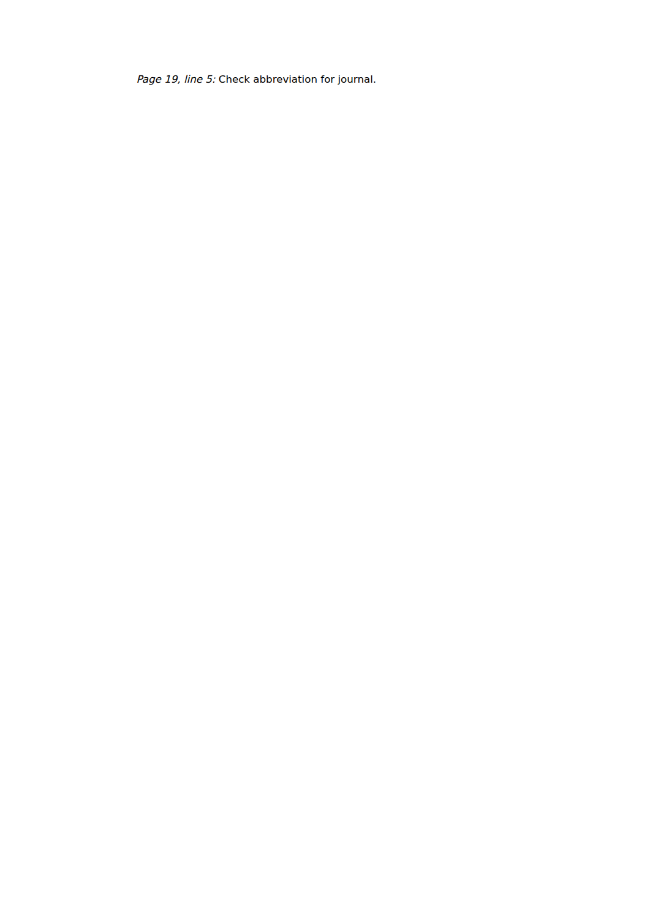Page 19, line 5: Check abbreviation for journal.